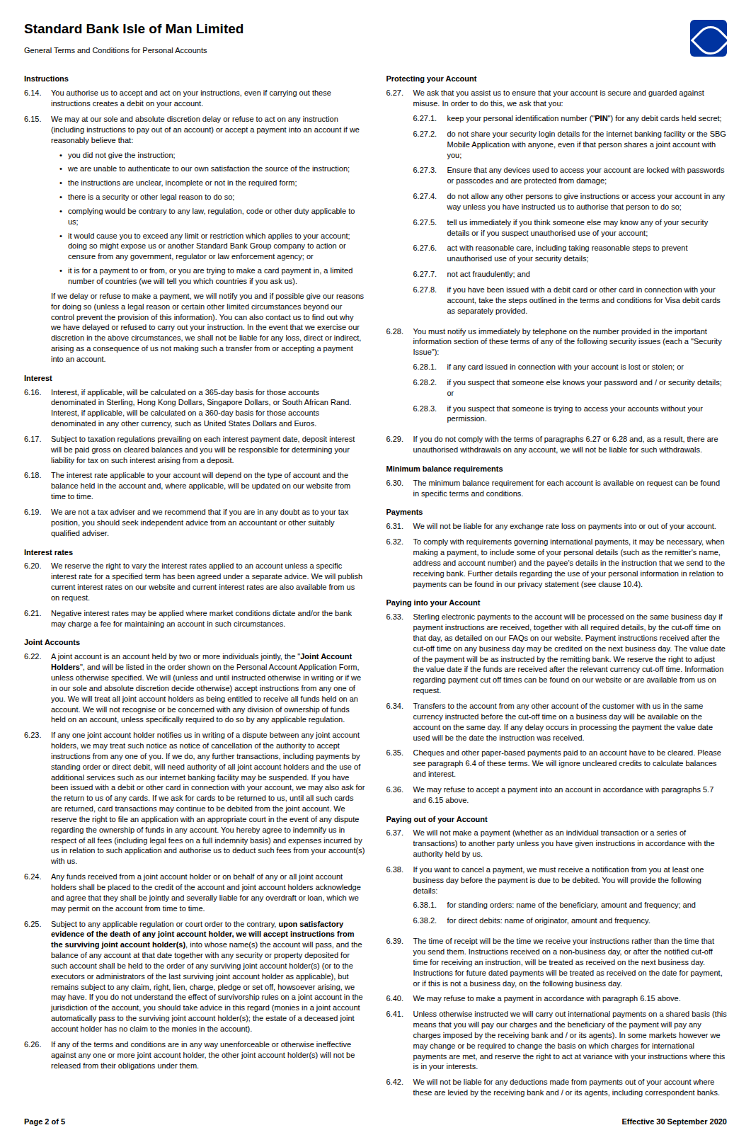Standard Bank Isle of Man Limited
General Terms and Conditions for Personal Accounts
Instructions
6.14.
You authorise us to accept and act on your instructions, even if carrying out these instructions creates a debit on your account.
6.15.
We may at our sole and absolute discretion delay or refuse to act on any instruction (including instructions to pay out of an account) or accept a payment into an account if we reasonably believe that:
you did not give the instruction;
we are unable to authenticate to our own satisfaction the source of the instruction;
the instructions are unclear, incomplete or not in the required form;
there is a security or other legal reason to do so;
complying would be contrary to any law, regulation, code or other duty applicable to us;
it would cause you to exceed any limit or restriction which applies to your account; doing so might expose us or another Standard Bank Group company to action or censure from any government, regulator or law enforcement agency; or
it is for a payment to or from, or you are trying to make a card payment in, a limited number of countries (we will tell you which countries if you ask us).
If we delay or refuse to make a payment, we will notify you and if possible give our reasons for doing so (unless a legal reason or certain other limited circumstances beyond our control prevent the provision of this information). You can also contact us to find out why we have delayed or refused to carry out your instruction. In the event that we exercise our discretion in the above circumstances, we shall not be liable for any loss, direct or indirect, arising as a consequence of us not making such a transfer from or accepting a payment into an account.
Interest
6.16.
Interest, if applicable, will be calculated on a 365-day basis for those accounts denominated in Sterling, Hong Kong Dollars, Singapore Dollars, or South African Rand. Interest, if applicable, will be calculated on a 360-day basis for those accounts denominated in any other currency, such as United States Dollars and Euros.
6.17.
Subject to taxation regulations prevailing on each interest payment date, deposit interest will be paid gross on cleared balances and you will be responsible for determining your liability for tax on such interest arising from a deposit.
6.18.
The interest rate applicable to your account will depend on the type of account and the balance held in the account and, where applicable, will be updated on our website from time to time.
6.19.
We are not a tax adviser and we recommend that if you are in any doubt as to your tax position, you should seek independent advice from an accountant or other suitably qualified adviser.
Interest rates
6.20.
We reserve the right to vary the interest rates applied to an account unless a specific interest rate for a specified term has been agreed under a separate advice. We will publish current interest rates on our website and current interest rates are also available from us on request.
6.21.
Negative interest rates may be applied where market conditions dictate and/or the bank may charge a fee for maintaining an account in such circumstances.
Joint Accounts
6.22.
A joint account is an account held by two or more individuals jointly, the "Joint Account Holders", and will be listed in the order shown on the Personal Account Application Form, unless otherwise specified. We will (unless and until instructed otherwise in writing or if we in our sole and absolute discretion decide otherwise) accept instructions from any one of you. We will treat all joint account holders as being entitled to receive all funds held on an account. We will not recognise or be concerned with any division of ownership of funds held on an account, unless specifically required to do so by any applicable regulation.
6.23.
If any one joint account holder notifies us in writing of a dispute between any joint account holders, we may treat such notice as notice of cancellation of the authority to accept instructions from any one of you. If we do, any further transactions, including payments by standing order or direct debit, will need authority of all joint account holders and the use of additional services such as our internet banking facility may be suspended. If you have been issued with a debit or other card in connection with your account, we may also ask for the return to us of any cards. If we ask for cards to be returned to us, until all such cards are returned, card transactions may continue to be debited from the joint account. We reserve the right to file an application with an appropriate court in the event of any dispute regarding the ownership of funds in any account. You hereby agree to indemnify us in respect of all fees (including legal fees on a full indemnity basis) and expenses incurred by us in relation to such application and authorise us to deduct such fees from your account(s) with us.
6.24.
Any funds received from a joint account holder or on behalf of any or all joint account holders shall be placed to the credit of the account and joint account holders acknowledge and agree that they shall be jointly and severally liable for any overdraft or loan, which we may permit on the account from time to time.
6.25.
Subject to any applicable regulation or court order to the contrary, upon satisfactory evidence of the death of any joint account holder, we will accept instructions from the surviving joint account holder(s), into whose name(s) the account will pass, and the balance of any account at that date together with any security or property deposited for such account shall be held to the order of any surviving joint account holder(s) (or to the executors or administrators of the last surviving joint account holder as applicable), but remains subject to any claim, right, lien, charge, pledge or set off, howsoever arising, we may have. If you do not understand the effect of survivorship rules on a joint account in the jurisdiction of the account, you should take advice in this regard (monies in a joint account automatically pass to the surviving joint account holder(s); the estate of a deceased joint account holder has no claim to the monies in the account).
6.26.
If any of the terms and conditions are in any way unenforceable or otherwise ineffective against any one or more joint account holder, the other joint account holder(s) will not be released from their obligations under them.
Protecting your Account
6.27.
We ask that you assist us to ensure that your account is secure and guarded against misuse. In order to do this, we ask that you:
6.27.1.
keep your personal identification number ("PIN") for any debit cards held secret;
6.27.2.
do not share your security login details for the internet banking facility or the SBG Mobile Application with anyone, even if that person shares a joint account with you;
6.27.3.
Ensure that any devices used to access your account are locked with passwords or passcodes and are protected from damage;
6.27.4.
do not allow any other persons to give instructions or access your account in any way unless you have instructed us to authorise that person to do so;
6.27.5.
tell us immediately if you think someone else may know any of your security details or if you suspect unauthorised use of your account;
6.27.6.
act with reasonable care, including taking reasonable steps to prevent unauthorised use of your security details;
6.27.7.
not act fraudulently; and
6.27.8.
if you have been issued with a debit card or other card in connection with your account, take the steps outlined in the terms and conditions for Visa debit cards as separately provided.
6.28.
You must notify us immediately by telephone on the number provided in the important information section of these terms of any of the following security issues (each a "Security Issue"):
6.28.1.
if any card issued in connection with your account is lost or stolen; or
6.28.2.
if you suspect that someone else knows your password and / or security details; or
6.28.3.
if you suspect that someone is trying to access your accounts without your permission.
6.29.
If you do not comply with the terms of paragraphs 6.27 or 6.28 and, as a result, there are unauthorised withdrawals on any account, we will not be liable for such withdrawals.
Minimum balance requirements
6.30.
The minimum balance requirement for each account is available on request can be found in specific terms and conditions.
Payments
6.31.
We will not be liable for any exchange rate loss on payments into or out of your account.
6.32.
To comply with requirements governing international payments, it may be necessary, when making a payment, to include some of your personal details (such as the remitter's name, address and account number) and the payee's details in the instruction that we send to the receiving bank. Further details regarding the use of your personal information in relation to payments can be found in our privacy statement (see clause 10.4).
Paying into your Account
6.33.
Sterling electronic payments to the account will be processed on the same business day if payment instructions are received, together with all required details, by the cut-off time on that day, as detailed on our FAQs on our website. Payment instructions received after the cut-off time on any business day may be credited on the next business day. The value date of the payment will be as instructed by the remitting bank. We reserve the right to adjust the value date if the funds are received after the relevant currency cut-off time. Information regarding payment cut off times can be found on our website or are available from us on request.
6.34.
Transfers to the account from any other account of the customer with us in the same currency instructed before the cut-off time on a business day will be available on the account on the same day. If any delay occurs in processing the payment the value date used will be the date the instruction was received.
6.35.
Cheques and other paper-based payments paid to an account have to be cleared. Please see paragraph 6.4 of these terms. We will ignore uncleared credits to calculate balances and interest.
6.36.
We may refuse to accept a payment into an account in accordance with paragraphs 5.7 and 6.15 above.
Paying out of your Account
6.37.
We will not make a payment (whether as an individual transaction or a series of transactions) to another party unless you have given instructions in accordance with the authority held by us.
6.38.
If you want to cancel a payment, we must receive a notification from you at least one business day before the payment is due to be debited. You will provide the following details:
6.38.1.
for standing orders: name of the beneficiary, amount and frequency; and
6.38.2.
for direct debits: name of originator, amount and frequency.
6.39.
The time of receipt will be the time we receive your instructions rather than the time that you send them. Instructions received on a non-business day, or after the notified cut-off time for receiving an instruction, will be treated as received on the next business day. Instructions for future dated payments will be treated as received on the date for payment, or if this is not a business day, on the following business day.
6.40.
We may refuse to make a payment in accordance with paragraph 6.15 above.
6.41.
Unless otherwise instructed we will carry out international payments on a shared basis (this means that you will pay our charges and the beneficiary of the payment will pay any charges imposed by the receiving bank and / or its agents). In some markets however we may change or be required to change the basis on which charges for international payments are met, and reserve the right to act at variance with your instructions where this is in your interests.
6.42.
We will not be liable for any deductions made from payments out of your account where these are levied by the receiving bank and / or its agents, including correspondent banks.
Page 2 of 5 Effective 30 September 2020